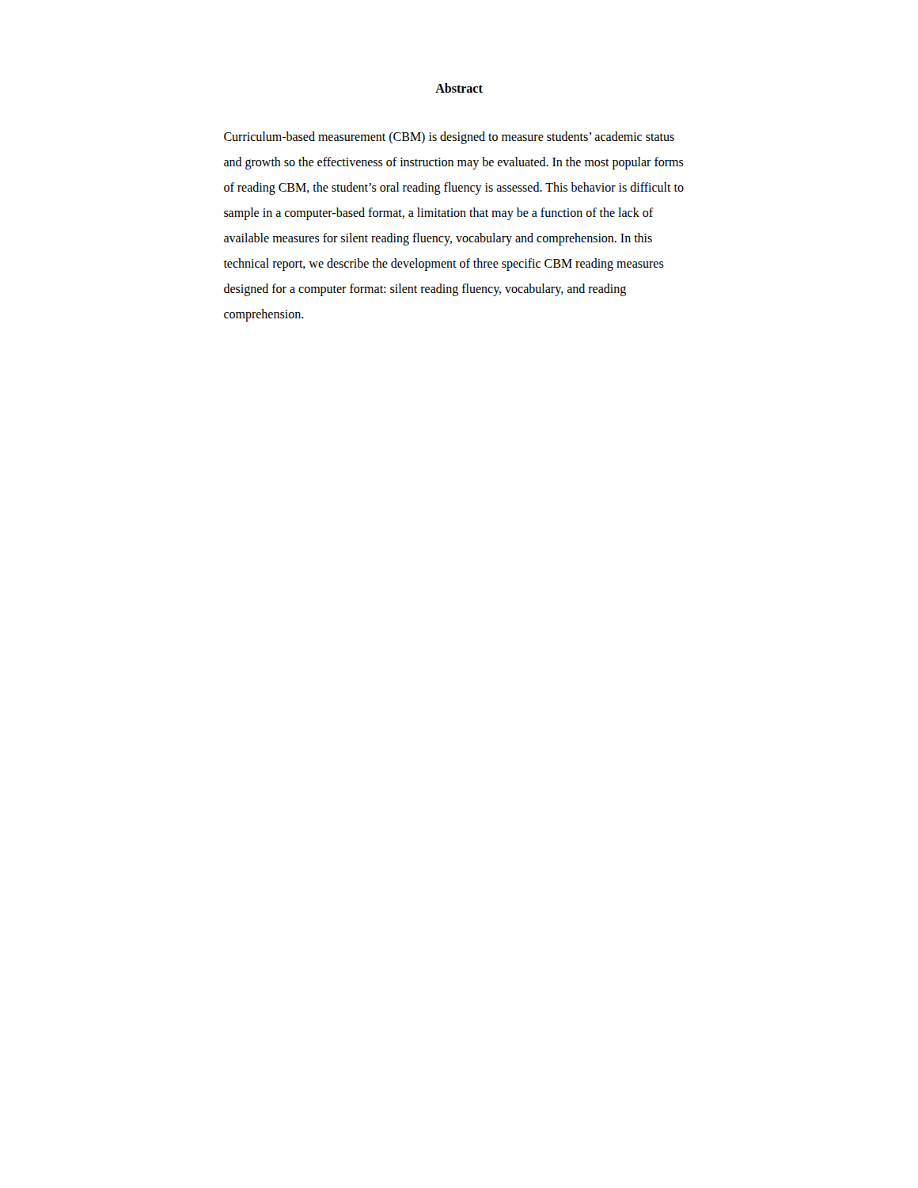Abstract
Curriculum-based measurement (CBM) is designed to measure students’ academic status and growth so the effectiveness of instruction may be evaluated. In the most popular forms of reading CBM, the student’s oral reading fluency is assessed. This behavior is difficult to sample in a computer-based format, a limitation that may be a function of the lack of available measures for silent reading fluency, vocabulary and comprehension. In this technical report, we describe the development of three specific CBM reading measures designed for a computer format: silent reading fluency, vocabulary, and reading comprehension.